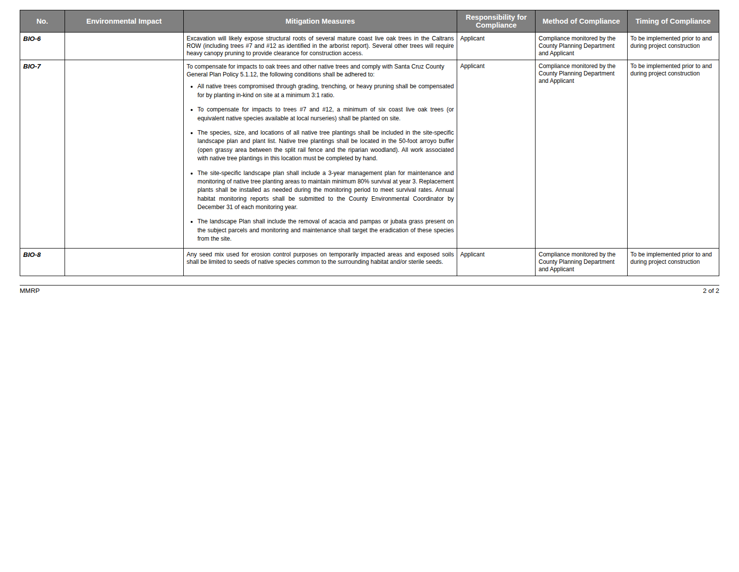| No. | Environmental Impact | Mitigation Measures | Responsibility for Compliance | Method of Compliance | Timing of Compliance |
| --- | --- | --- | --- | --- | --- |
| BIO-6 | | Excavation will likely expose structural roots of several mature coast live oak trees in the Caltrans ROW (including trees #7 and #12 as identified in the arborist report). Several other trees will require heavy canopy pruning to provide clearance for construction access. | Applicant | Compliance monitored by the County Planning Department and Applicant | To be implemented prior to and during project construction |
| BIO-7 | | To compensate for impacts to oak trees and other native trees and comply with Santa Cruz County General Plan Policy 5.1.12, the following conditions shall be adhered to: All native trees compromised through grading, trenching, or heavy pruning shall be compensated for by planting in-kind on site at a minimum 3:1 ratio. To compensate for impacts to trees #7 and #12, a minimum of six coast live oak trees (or equivalent native species available at local nurseries) shall be planted on site. The species, size, and locations of all native tree plantings shall be included in the site-specific landscape plan and plant list. Native tree plantings shall be located in the 50-foot arroyo buffer (open grassy area between the split rail fence and the riparian woodland). All work associated with native tree plantings in this location must be completed by hand. The site-specific landscape plan shall include a 3-year management plan for maintenance and monitoring of native tree planting areas to maintain minimum 80% survival at year 3. Replacement plants shall be installed as needed during the monitoring period to meet survival rates. Annual habitat monitoring reports shall be submitted to the County Environmental Coordinator by December 31 of each monitoring year. The landscape Plan shall include the removal of acacia and pampas or jubata grass present on the subject parcels and monitoring and maintenance shall target the eradication of these species from the site. | Applicant | Compliance monitored by the County Planning Department and Applicant | To be implemented prior to and during project construction |
| BIO-8 | | Any seed mix used for erosion control purposes on temporarily impacted areas and exposed soils shall be limited to seeds of native species common to the surrounding habitat and/or sterile seeds. | Applicant | Compliance monitored by the County Planning Department and Applicant | To be implemented prior to and during project construction |
MMRP
2 of 2